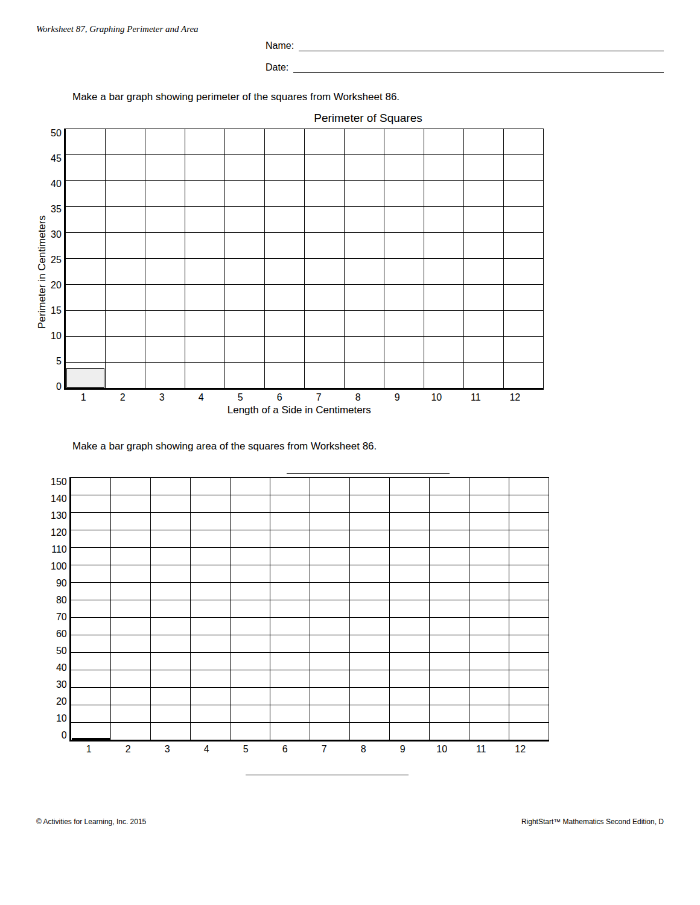Worksheet 87, Graphing Perimeter and Area
Name:
Date:
Make a bar graph showing perimeter of the squares from Worksheet 86.
Perimeter of Squares
Perimeter in Centimeters
50 45 40 35 30 25 20 15 10 5 0
1 2 3 4 5 6 7 8 9 10 11 12
Length of a Side in Centimeters
Make a bar graph showing area of the squares from Worksheet 86.
150 140 130 120 110 100 90 80 70 60 50 40 30 20 10 0
1 2 3 4 5 6 7 8 9 10 11 12
© Activities for Learning, Inc. 2015
RightStart™ Mathematics Second Edition, D